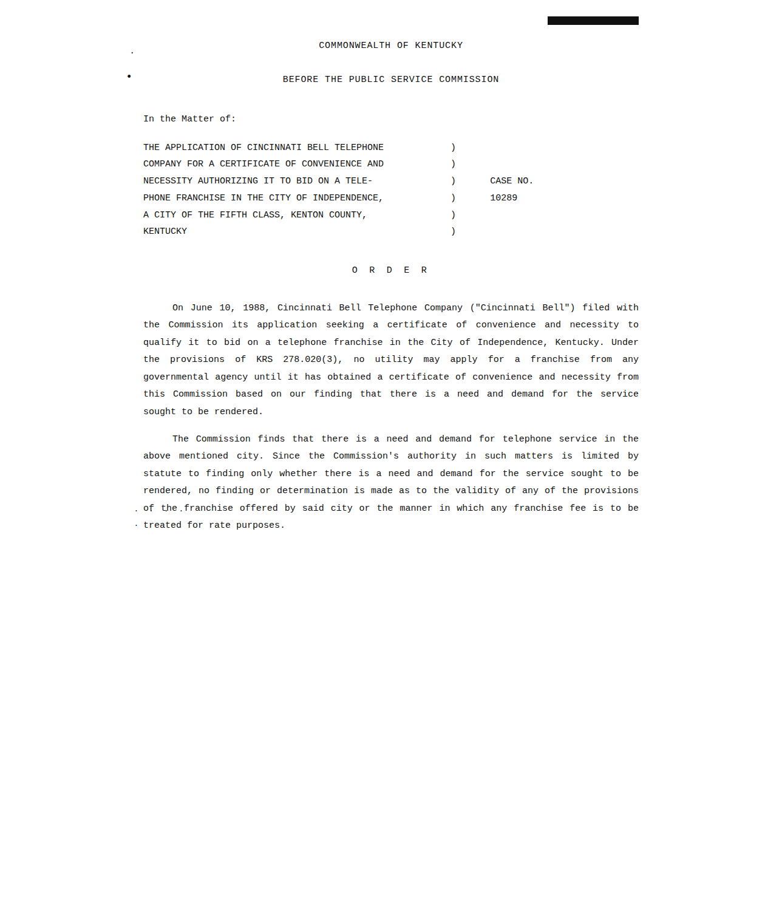.
•
COMMONWEALTH OF KENTUCKY
BEFORE THE PUBLIC SERVICE COMMISSION
In the Matter of:
| THE APPLICATION OF CINCINNATI BELL TELEPHONE COMPANY FOR A CERTIFICATE OF CONVENIENCE AND NECESSITY AUTHORIZING IT TO BID ON A TELE- PHONE FRANCHISE IN THE CITY OF INDEPENDENCE, A CITY OF THE FIFTH CLASS, KENTON COUNTY, KENTUCKY | ) ) ) ) ) ) | CASE NO. 10289 |
O R D E R
On June 10, 1988, Cincinnati Bell Telephone Company ("Cincinnati Bell") filed with the Commission its application seeking a certificate of convenience and necessity to qualify it to bid on a telephone franchise in the City of Independence, Kentucky. Under the provisions of KRS 278.020(3), no utility may apply for a franchise from any governmental agency until it has obtained a certificate of convenience and necessity from this Commission based on our finding that there is a need and demand for the service sought to be rendered.
The Commission finds that there is a need and demand for telephone service in the above mentioned city. Since the Commission's authority in such matters is limited by statute to finding only whether there is a need and demand for the service sought to be rendered, no finding or determination is made as to the validity of any of the provisions of the franchise offered by said city or the manner in which any franchise fee is to be treated for rate purposes.
. . . .
.